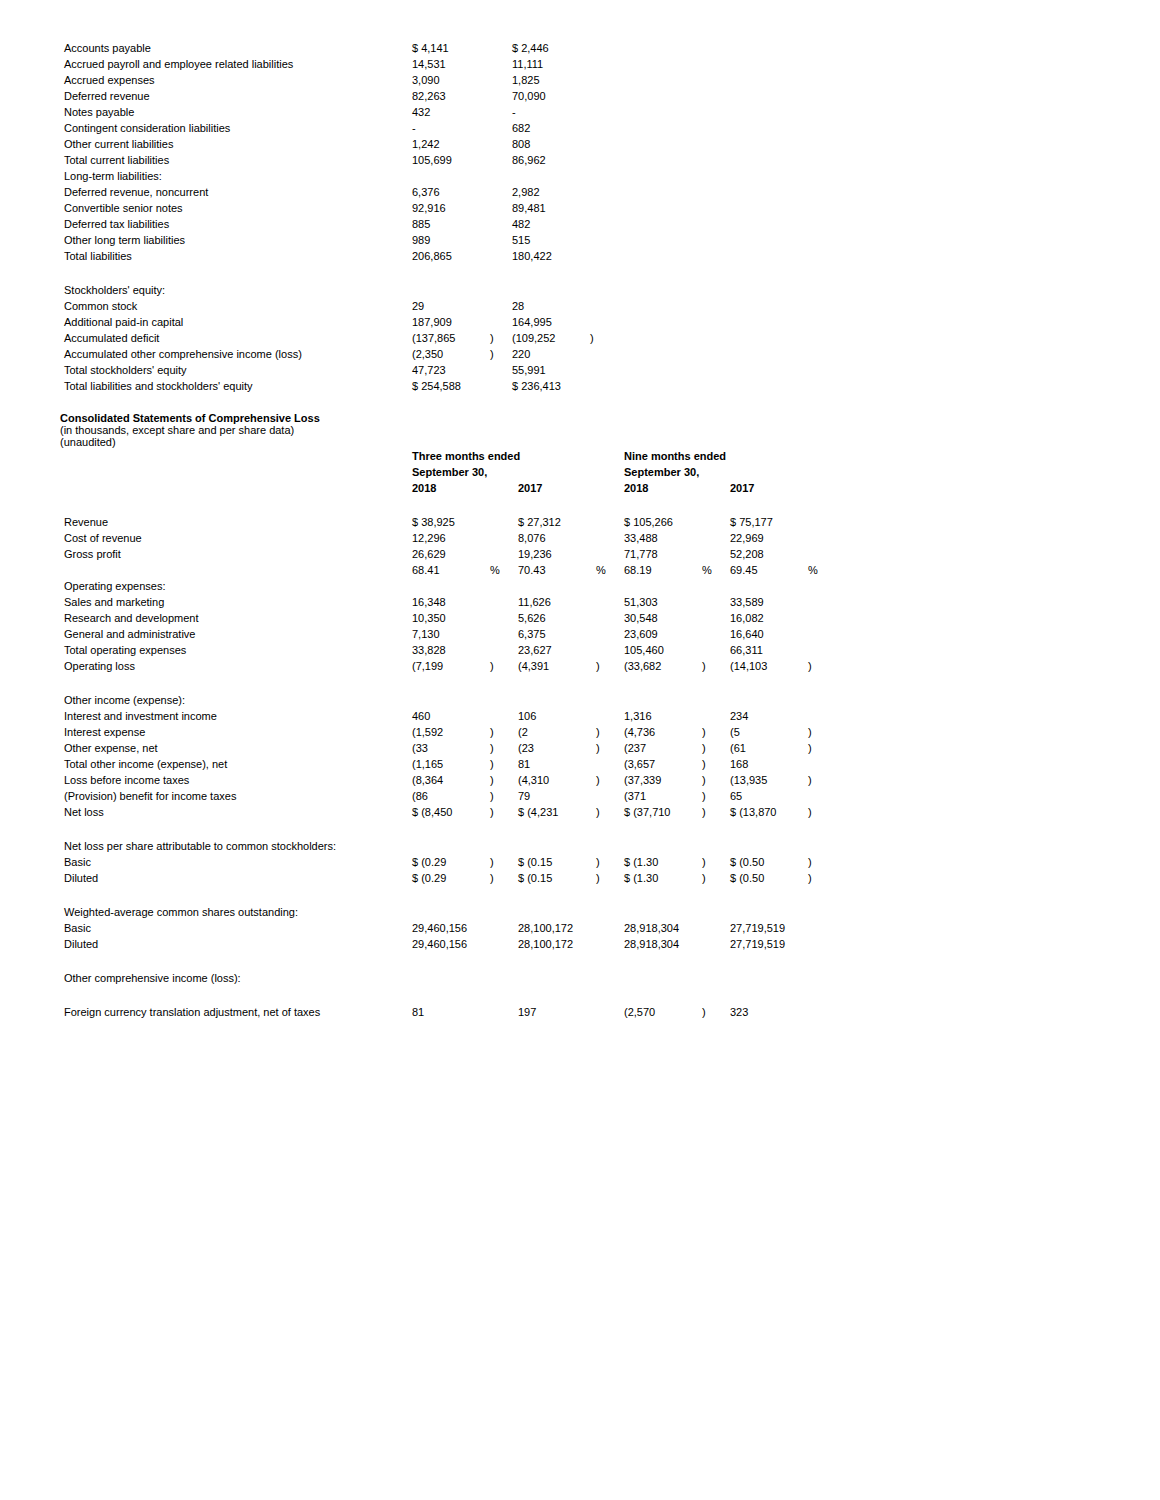| Accounts payable | $ 4,141 | | $ 2,446 | | | | | | |
| Accrued payroll and employee related liabilities | 14,531 | | 11,111 | | | | | | |
| Accrued expenses | 3,090 | | 1,825 | | | | | | |
| Deferred revenue | 82,263 | | 70,090 | | | | | | |
| Notes payable | 432 | | - | | | | | | |
| Contingent consideration liabilities | - | | 682 | | | | | | |
| Other current liabilities | 1,242 | | 808 | | | | | | |
| Total current liabilities | 105,699 | | 86,962 | | | | | | |
| Long-term liabilities: | | | | | | | | | |
| Deferred revenue, noncurrent | 6,376 | | 2,982 | | | | | | |
| Convertible senior notes | 92,916 | | 89,481 | | | | | | |
| Deferred tax liabilities | 885 | | 482 | | | | | | |
| Other long term liabilities | 989 | | 515 | | | | | | |
| Total liabilities | 206,865 | | 180,422 | | | | | | |
| Stockholders' equity: | | | | | | | | | |
| Common stock | 29 | | 28 | | | | | | |
| Additional paid-in capital | 187,909 | | 164,995 | | | | | | |
| Accumulated deficit | (137,865 | ) | (109,252 | ) | | | | | |
| Accumulated other comprehensive income (loss) | (2,350 | ) | 220 | | | | | | |
| Total stockholders' equity | 47,723 | | 55,991 | | | | | | |
| Total liabilities and stockholders' equity | $ 254,588 | | $ 236,413 | | | | | | |
Consolidated Statements of Comprehensive Loss
(in thousands, except share and per share data)
(unaudited)
| | Three months ended | Nine months ended | |
| | September 30, | September 30, | |
| | 2018 | | 2017 | | 2018 | | 2017 | | |
| Revenue | $ 38,925 | | $ 27,312 | | $ 105,266 | | $ 75,177 | | |
| Cost of revenue | 12,296 | | 8,076 | | 33,488 | | 22,969 | | |
| Gross profit | 26,629 | | 19,236 | | 71,778 | | 52,208 | | |
| | 68.41 | % | 70.43 | % | 68.19 | % | 69.45 | % | |
| Operating expenses: | | | | | | | | | |
| Sales and marketing | 16,348 | | 11,626 | | 51,303 | | 33,589 | | |
| Research and development | 10,350 | | 5,626 | | 30,548 | | 16,082 | | |
| General and administrative | 7,130 | | 6,375 | | 23,609 | | 16,640 | | |
| Total operating expenses | 33,828 | | 23,627 | | 105,460 | | 66,311 | | |
| Operating loss | (7,199 | ) | (4,391 | ) | (33,682 | ) | (14,103 | ) | |
| Other income (expense): | | | | | | | | | |
| Interest and investment income | 460 | | 106 | | 1,316 | | 234 | | |
| Interest expense | (1,592 | ) | (2 | ) | (4,736 | ) | (5 | ) | |
| Other expense, net | (33 | ) | (23 | ) | (237 | ) | (61 | ) | |
| Total other income (expense), net | (1,165 | ) | 81 | | (3,657 | ) | 168 | | |
| Loss before income taxes | (8,364 | ) | (4,310 | ) | (37,339 | ) | (13,935 | ) | |
| (Provision) benefit for income taxes | (86 | ) | 79 | | (371 | ) | 65 | | |
| Net loss | $ (8,450 | ) | $ (4,231 | ) | $ (37,710 | ) | $ (13,870 | ) | |
| Net loss per share attributable to common stockholders: | | | | | | | | | |
| Basic | $ (0.29 | ) | $ (0.15 | ) | $ (1.30 | ) | $ (0.50 | ) | |
| Diluted | $ (0.29 | ) | $ (0.15 | ) | $ (1.30 | ) | $ (0.50 | ) | |
| Weighted-average common shares outstanding: | | | | | | | | | |
| Basic | 29,460,156 | | 28,100,172 | | 28,918,304 | | 27,719,519 | | |
| Diluted | 29,460,156 | | 28,100,172 | | 28,918,304 | | 27,719,519 | | |
| Other comprehensive income (loss): | | | | | | | | | |
| Foreign currency translation adjustment, net of taxes | 81 | | 197 | | (2,570 | ) | 323 | | |